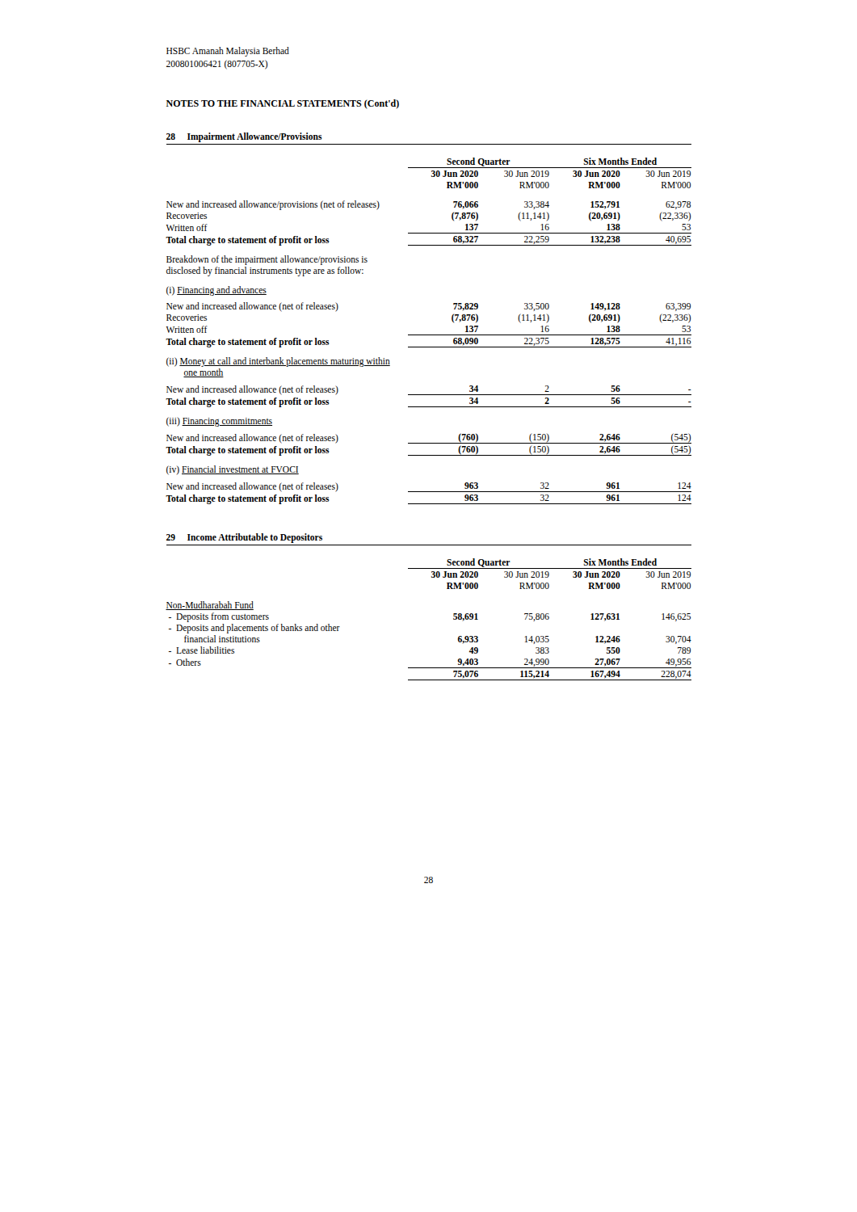HSBC Amanah Malaysia Berhad
200801006421 (807705-X)
NOTES TO THE FINANCIAL STATEMENTS (Cont'd)
| 28 | Impairment Allowance/Provisions |
| | Second Quarter | Six Months Ended |
| | 30 Jun 2020 | 30 Jun 2019 | 30 Jun 2020 | 30 Jun 2019 |
| | RM'000 | RM'000 | RM'000 | RM'000 |
| New and increased allowance/provisions (net of releases) | 76,066 | 33,384 | 152,791 | 62,978 |
| Recoveries | (7,876) | (11,141) | (20,691) | (22,336) |
| Written off | 137 | 16 | 138 | 53 |
| Total charge to statement of profit or loss | 68,327 | 22,259 | 132,238 | 40,695 |
| Breakdown of the impairment allowance/provisions is |
| disclosed by financial instruments type are as follow: |
| (i) Financing and advances | |
| New and increased allowance (net of releases) | 75,829 | 33,500 | 149,128 | 63,399 |
| Recoveries | (7,876) | (11,141) | (20,691) | (22,336) |
| Written off | 137 | 16 | 138 | 53 |
| Total charge to statement of profit or loss | 68,090 | 22,375 | 128,575 | 41,116 |
| (ii) Money at call and interbank placements maturing within | |
| one month | |
| New and increased allowance (net of releases) | 34 | 2 | 56 | - |
| Total charge to statement of profit or loss | 34 | 2 | 56 | - |
| (iii) Financing commitments | |
| New and increased allowance (net of releases) | (760) | (150) | 2,646 | (545) |
| Total charge to statement of profit or loss | (760) | (150) | 2,646 | (545) |
| (iv) Financial investment at FVOCI | |
| New and increased allowance (net of releases) | 963 | 32 | 961 | 124 |
| Total charge to statement of profit or loss | 963 | 32 | 961 | 124 |
| 29 | Income Attributable to Depositors |
| | Second Quarter | Six Months Ended |
| | 30 Jun 2020 | 30 Jun 2019 | 30 Jun 2020 | 30 Jun 2019 |
| | RM'000 | RM'000 | RM'000 | RM'000 |
| Non-Mudharabah Fund | |
| - Deposits from customers | 58,691 | 75,806 | 127,631 | 146,625 |
| - Deposits and placements of banks and other | |
| financial institutions | 6,933 | 14,035 | 12,246 | 30,704 |
| - Lease liabilities | 49 | 383 | 550 | 789 |
| - Others | 9,403 | 24,990 | 27,067 | 49,956 |
| | 75,076 | 115,214 | 167,494 | 228,074 |
28